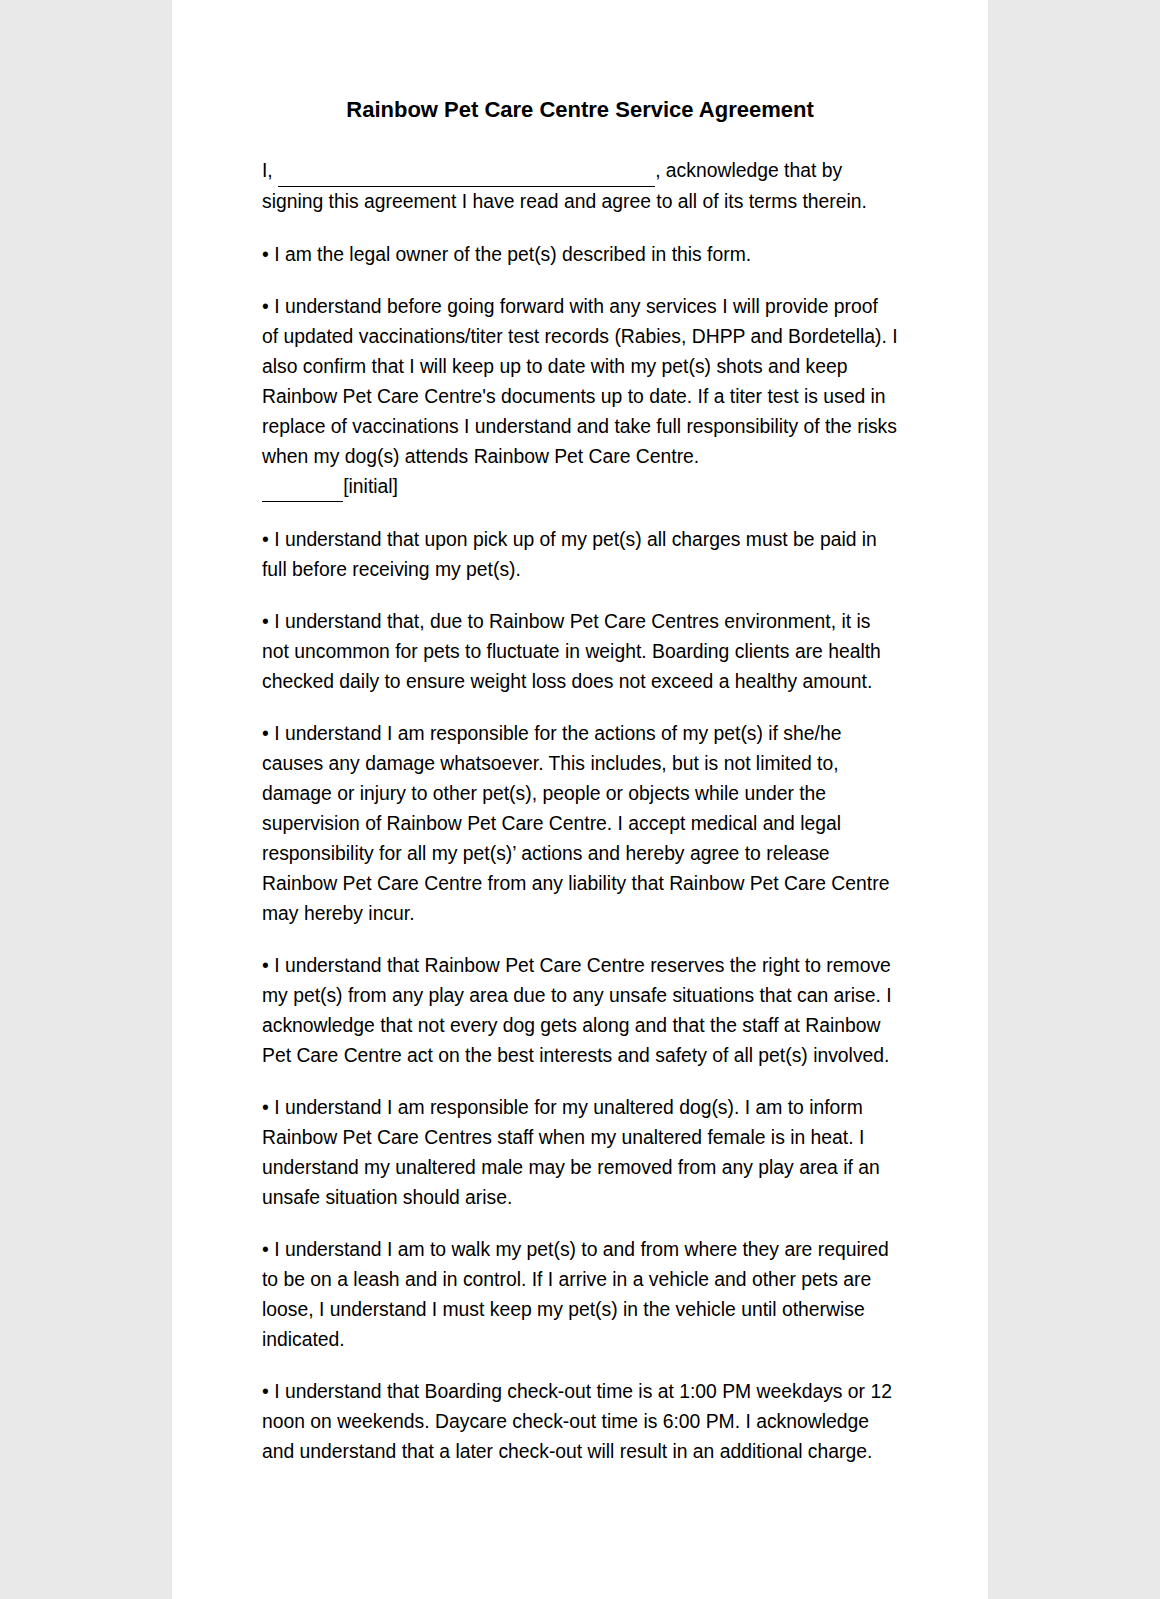Rainbow Pet Care Centre Service Agreement
I, , acknowledge that by signing this agreement I have read and agree to all of its terms therein.
• I am the legal owner of the pet(s) described in this form.
• I understand before going forward with any services I will provide proof of updated vaccinations/titer test records (Rabies, DHPP and Bordetella). I also confirm that I will keep up to date with my pet(s) shots and keep Rainbow Pet Care Centre's documents up to date. If a titer test is used in replace of vaccinations I understand and take full responsibility of the risks when my dog(s) attends Rainbow Pet Care Centre.
[initial]
• I understand that upon pick up of my pet(s) all charges must be paid in full before receiving my pet(s).
• I understand that, due to Rainbow Pet Care Centres environment, it is not uncommon for pets to fluctuate in weight. Boarding clients are health checked daily to ensure weight loss does not exceed a healthy amount.
• I understand I am responsible for the actions of my pet(s) if she/he causes any damage whatsoever. This includes, but is not limited to, damage or injury to other pet(s), people or objects while under the supervision of Rainbow Pet Care Centre. I accept medical and legal responsibility for all my pet(s)’ actions and hereby agree to release Rainbow Pet Care Centre from any liability that Rainbow Pet Care Centre may hereby incur.
• I understand that Rainbow Pet Care Centre reserves the right to remove my pet(s) from any play area due to any unsafe situations that can arise. I acknowledge that not every dog gets along and that the staff at Rainbow Pet Care Centre act on the best interests and safety of all pet(s) involved.
• I understand I am responsible for my unaltered dog(s). I am to inform Rainbow Pet Care Centres staff when my unaltered female is in heat. I understand my unaltered male may be removed from any play area if an unsafe situation should arise.
• I understand I am to walk my pet(s) to and from where they are required to be on a leash and in control. If I arrive in a vehicle and other pets are loose, I understand I must keep my pet(s) in the vehicle until otherwise indicated.
• I understand that Boarding check-out time is at 1:00 PM weekdays or 12 noon on weekends. Daycare check-out time is 6:00 PM. I acknowledge and understand that a later check-out will result in an additional charge.